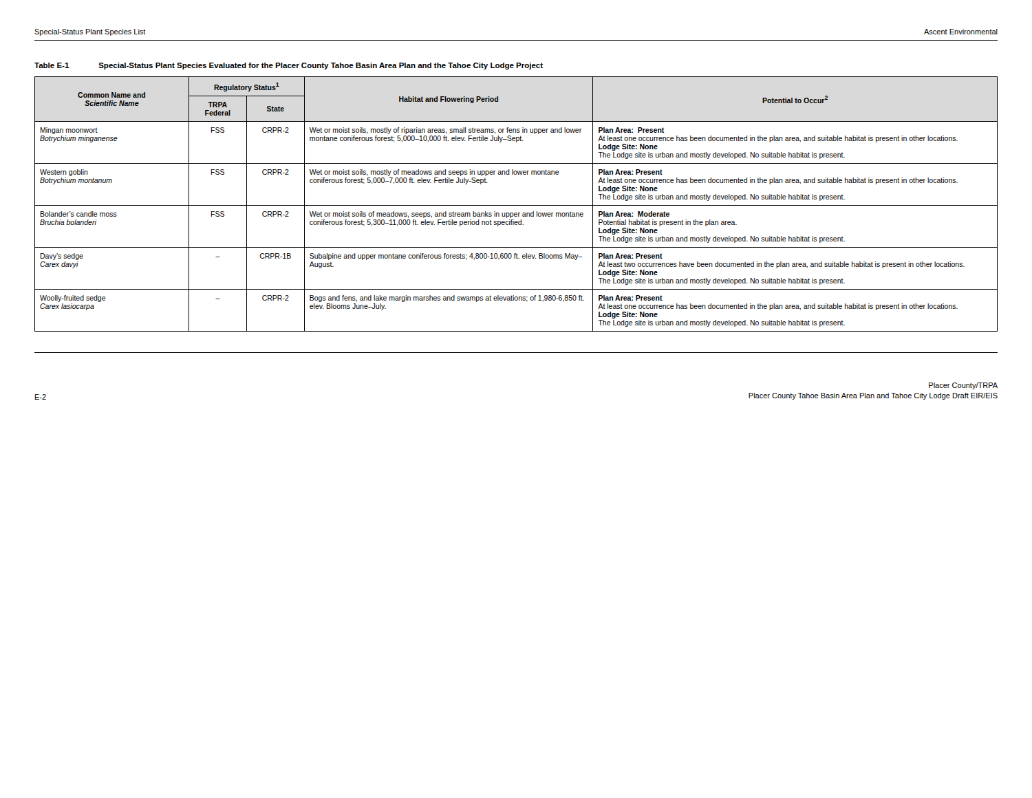Special-Status Plant Species List
Ascent Environmental
Table E-1 Special-Status Plant Species Evaluated for the Placer County Tahoe Basin Area Plan and the Tahoe City Lodge Project
| Common Name and Scientific Name | Regulatory Status 1 | Habitat and Flowering Period | Potential to Occur 2 |
| --- | --- | --- | --- |
| TRPA Federal | State |
| Mingan moonwort Botrychium minganense | FSS | CRPR-2 | Wet or moist soils, mostly of riparian areas, small streams, or fens in upper and lower montane coniferous forest; 5,000–10,000 ft. elev. Fertile July–Sept. | Plan Area: Present At least one occurrence has been documented in the plan area, and suitable habitat is present in other locations. Lodge Site: None The Lodge site is urban and mostly developed. No suitable habitat is present. |
| Western goblin Botrychium montanum | FSS | CRPR-2 | Wet or moist soils, mostly of meadows and seeps in upper and lower montane coniferous forest; 5,000–7,000 ft. elev. Fertile July-Sept. | Plan Area: Present At least one occurrence has been documented in the plan area, and suitable habitat is present in other locations. Lodge Site: None The Lodge site is urban and mostly developed. No suitable habitat is present. |
| Bolander’s candle moss Bruchia bolanderi | FSS | CRPR-2 | Wet or moist soils of meadows, seeps, and stream banks in upper and lower montane coniferous forest; 5,300–11,000 ft. elev. Fertile period not specified. | Plan Area: Moderate Potential habitat is present in the plan area. Lodge Site: None The Lodge site is urban and mostly developed. No suitable habitat is present. |
| Davy’s sedge Carex davyi | – | CRPR-1B | Subalpine and upper montane coniferous forests; 4,800-10,600 ft. elev. Blooms May–August. | Plan Area: Present At least two occurrences have been documented in the plan area, and suitable habitat is present in other locations. Lodge Site: None The Lodge site is urban and mostly developed. No suitable habitat is present. |
| Woolly-fruited sedge Carex lasiocarpa | – | CRPR-2 | Bogs and fens, and lake margin marshes and swamps at elevations; of 1,980-6,850 ft. elev. Blooms June–July. | Plan Area: Present At least one occurrence has been documented in the plan area, and suitable habitat is present in other locations. Lodge Site: None The Lodge site is urban and mostly developed. No suitable habitat is present. |
E-2
Placer County/TRPA
Placer County Tahoe Basin Area Plan and Tahoe City Lodge Draft EIR/EIS